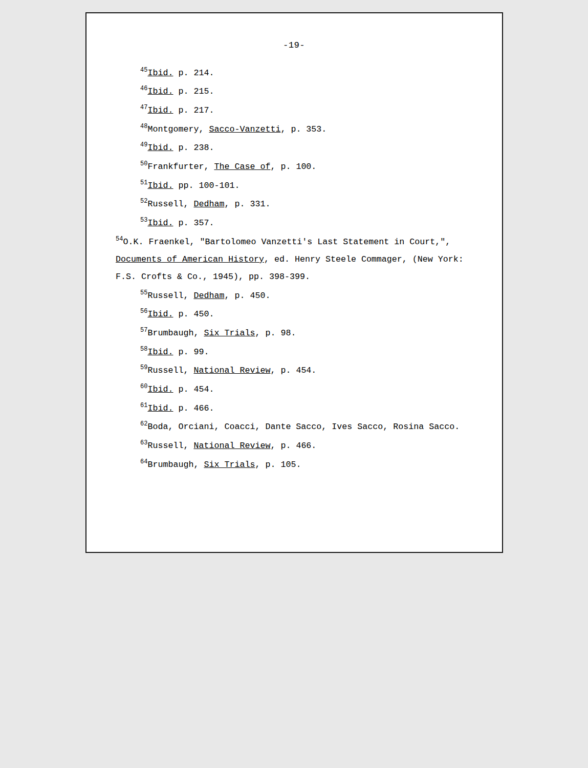-19-
45Ibid. p. 214.
46Ibid. p. 215.
47Ibid. p. 217.
48Montgomery, Sacco-Vanzetti, p. 353.
49Ibid. p. 238.
50Frankfurter, The Case of, p. 100.
51Ibid. pp. 100-101.
52Russell, Dedham, p. 331.
53Ibid. p. 357.
54O.K. Fraenkel, "Bartolomeo Vanzetti's Last Statement in Court,", Documents of American History, ed. Henry Steele Commager, (New York: F.S. Crofts & Co., 1945), pp. 398-399.
55Russell, Dedham, p. 450.
56Ibid. p. 450.
57Brumbaugh, Six Trials, p. 98.
58Ibid. p. 99.
59Russell, National Review, p. 454.
60Ibid. p. 454.
61Ibid. p. 466.
62Boda, Orciani, Coacci, Dante Sacco, Ives Sacco, Rosina Sacco.
63Russell, National Review, p. 466.
64Brumbaugh, Six Trials, p. 105.